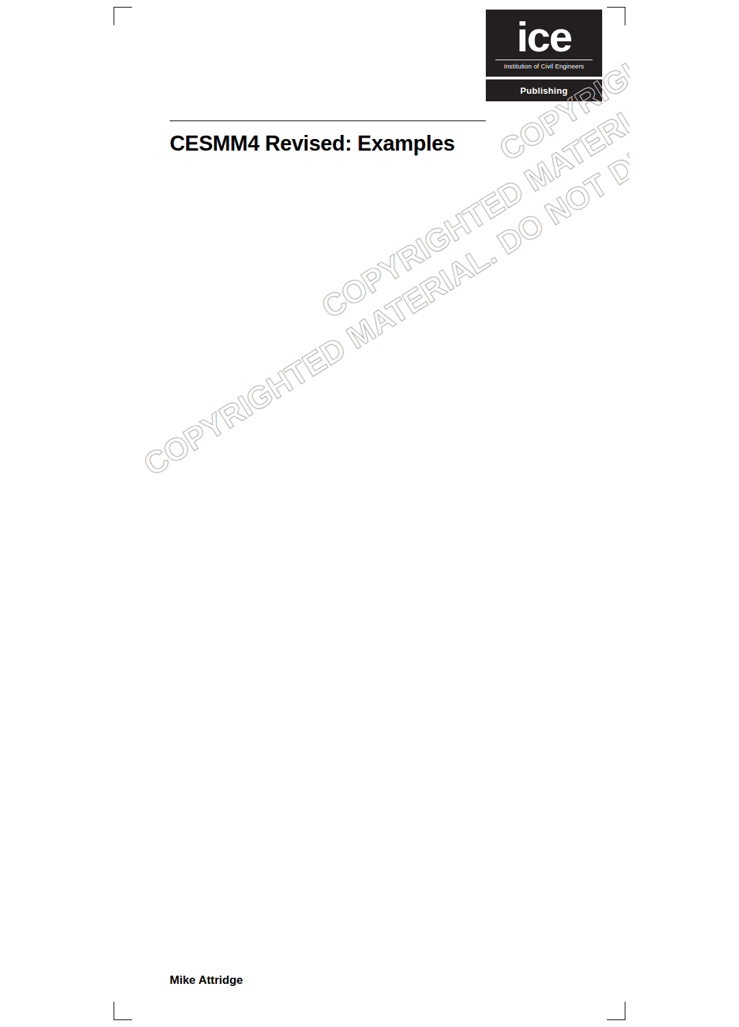ice
Institution of Civil Engineers
Publishing
CESMM4 Revised: Examples
Mike Attridge
COPYRIGHTED MATERIAL. DO NOT DISTRIBUTE COPYRIGHTED MATERIAL. DO NOT DISTRIBUTE COPYRIGHTED MATERIAL. DO NOT DISTRIBUTE